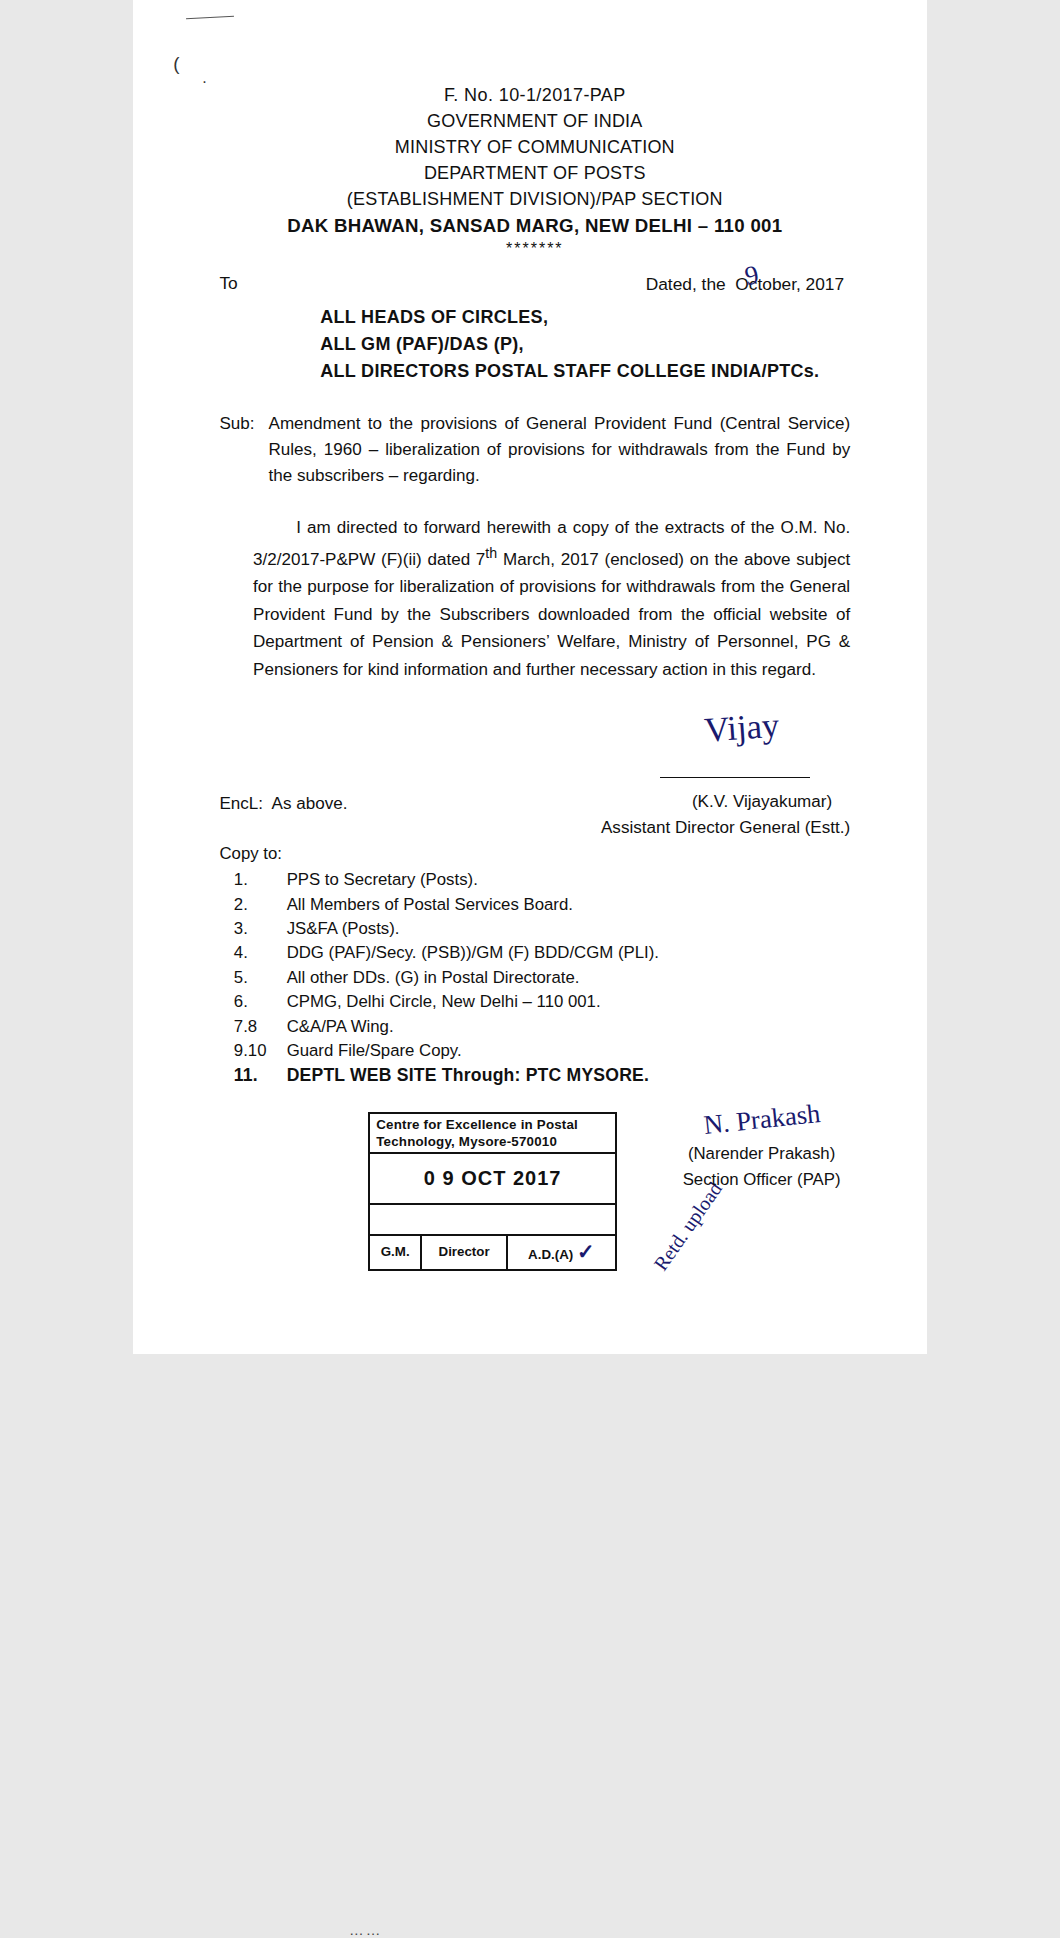(
.
F. No. 10-1/2017-PAP
GOVERNMENT OF INDIA
MINISTRY OF COMMUNICATION
DEPARTMENT OF POSTS
(ESTABLISHMENT DIVISION)/PAP SECTION
DAK BHAWAN, SANSAD MARG, NEW DELHI – 110 001
*******
9 Dated, the October, 2017
To
ALL HEADS OF CIRCLES,
ALL GM (PAF)/DAS (P),
ALL DIRECTORS POSTAL STAFF COLLEGE INDIA/PTCs.
Sub:
Amendment to the provisions of General Provident Fund (Central Service) Rules, 1960 – liberalization of provisions for withdrawals from the Fund by the subscribers – regarding.
I am directed to forward herewith a copy of the extracts of the O.M. No. 3/2/2017-P&PW (F)(ii) dated 7th March, 2017 (enclosed) on the above subject for the purpose for liberalization of provisions for withdrawals from the General Provident Fund by the Subscribers downloaded from the official website of Department of Pension & Pensioners’ Welfare, Ministry of Personnel, PG & Pensioners for kind information and further necessary action in this regard.
Vijay
(K.V. Vijayakumar)
Assistant Director General (Estt.)
EncL: As above.
Copy to:
| 1. | PPS to Secretary (Posts). |
| 2. | All Members of Postal Services Board. |
| 3. | JS&FA (Posts). |
| 4. | DDG (PAF)/Secy. (PSB))/GM (F) BDD/CGM (PLI). |
| 5. | All other DDs. (G) in Postal Directorate. |
| 6. | CPMG, Delhi Circle, New Delhi – 110 001. |
| 7.8 | C&A/PA Wing. |
| 9.10 | Guard File/Spare Copy. |
| 11. | DEPTL WEB SITE Through: PTC MYSORE. |
……
Centre for Excellence in Postal
Technology, Mysore-570010
0 9 OCT 2017
| G.M. | Director | A.D.(A) ✓ |
Retd. upload
N. Prakash
(Narender Prakash)
Section Officer (PAP)